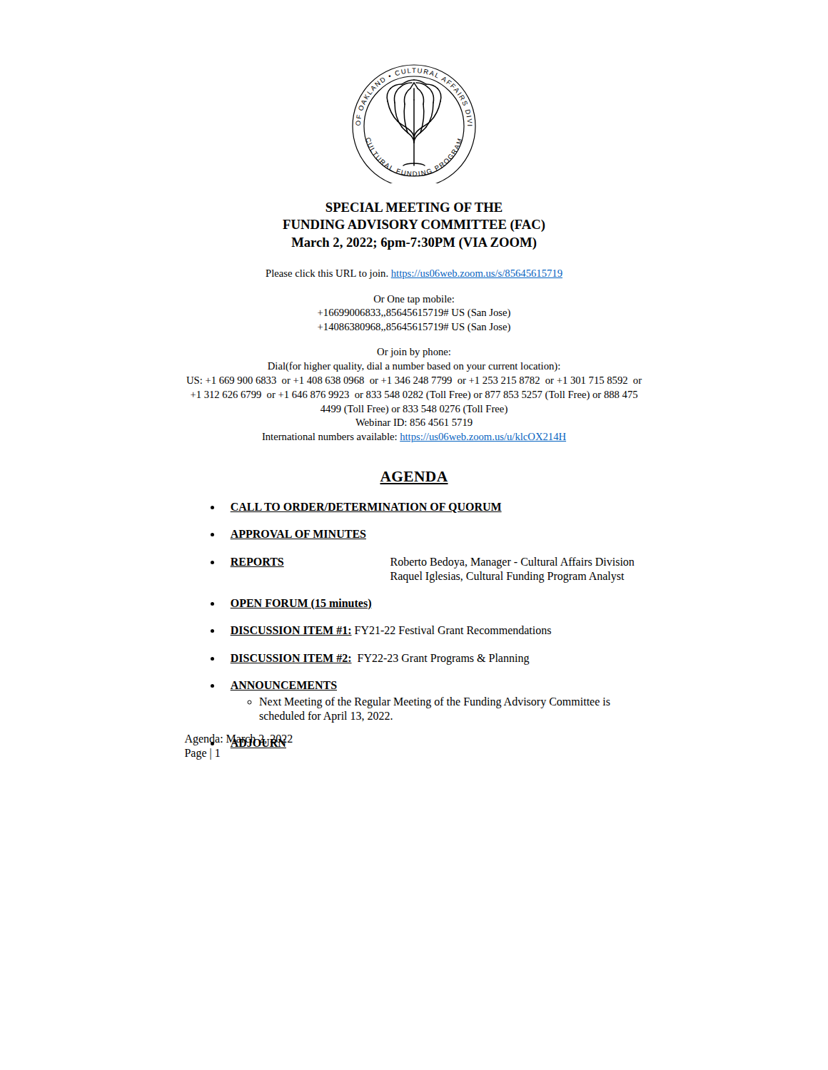CITY OF OAKLAND • CULTURAL AFFAIRS DIVISION CULTURAL FUNDING PROGRAM
SPECIAL MEETING OF THE
FUNDING ADVISORY COMMITTEE (FAC)
March 2, 2022; 6pm-7:30PM (VIA ZOOM)
Please click this URL to join. https://us06web.zoom.us/s/85645615719
Or One tap mobile:
+16699006833,,85645615719# US (San Jose)
+14086380968,,85645615719# US (San Jose)
Or join by phone:
Dial(for higher quality, dial a number based on your current location):
US: +1 669 900 6833 or +1 408 638 0968 or +1 346 248 7799 or +1 253 215 8782 or +1 301 715 8592 or +1 312 626 6799 or +1 646 876 9923 or 833 548 0282 (Toll Free) or 877 853 5257 (Toll Free) or 888 475 4499 (Toll Free) or 833 548 0276 (Toll Free)
Webinar ID: 856 4561 5719
International numbers available: https://us06web.zoom.us/u/klcOX214H
AGENDA
CALL TO ORDER/DETERMINATION OF QUORUM
APPROVAL OF MINUTES
REPORTS Roberto Bedoya, Manager - Cultural Affairs Division Raquel Iglesias, Cultural Funding Program Analyst
OPEN FORUM (15 minutes)
DISCUSSION ITEM #1: FY21-22 Festival Grant Recommendations
DISCUSSION ITEM #2: FY22-23 Grant Programs & Planning
ANNOUNCEMENTS
Next Meeting of the Regular Meeting of the Funding Advisory Committee is scheduled for April 13, 2022.
ADJOURN
Agenda: March 2, 2022
Page | 1